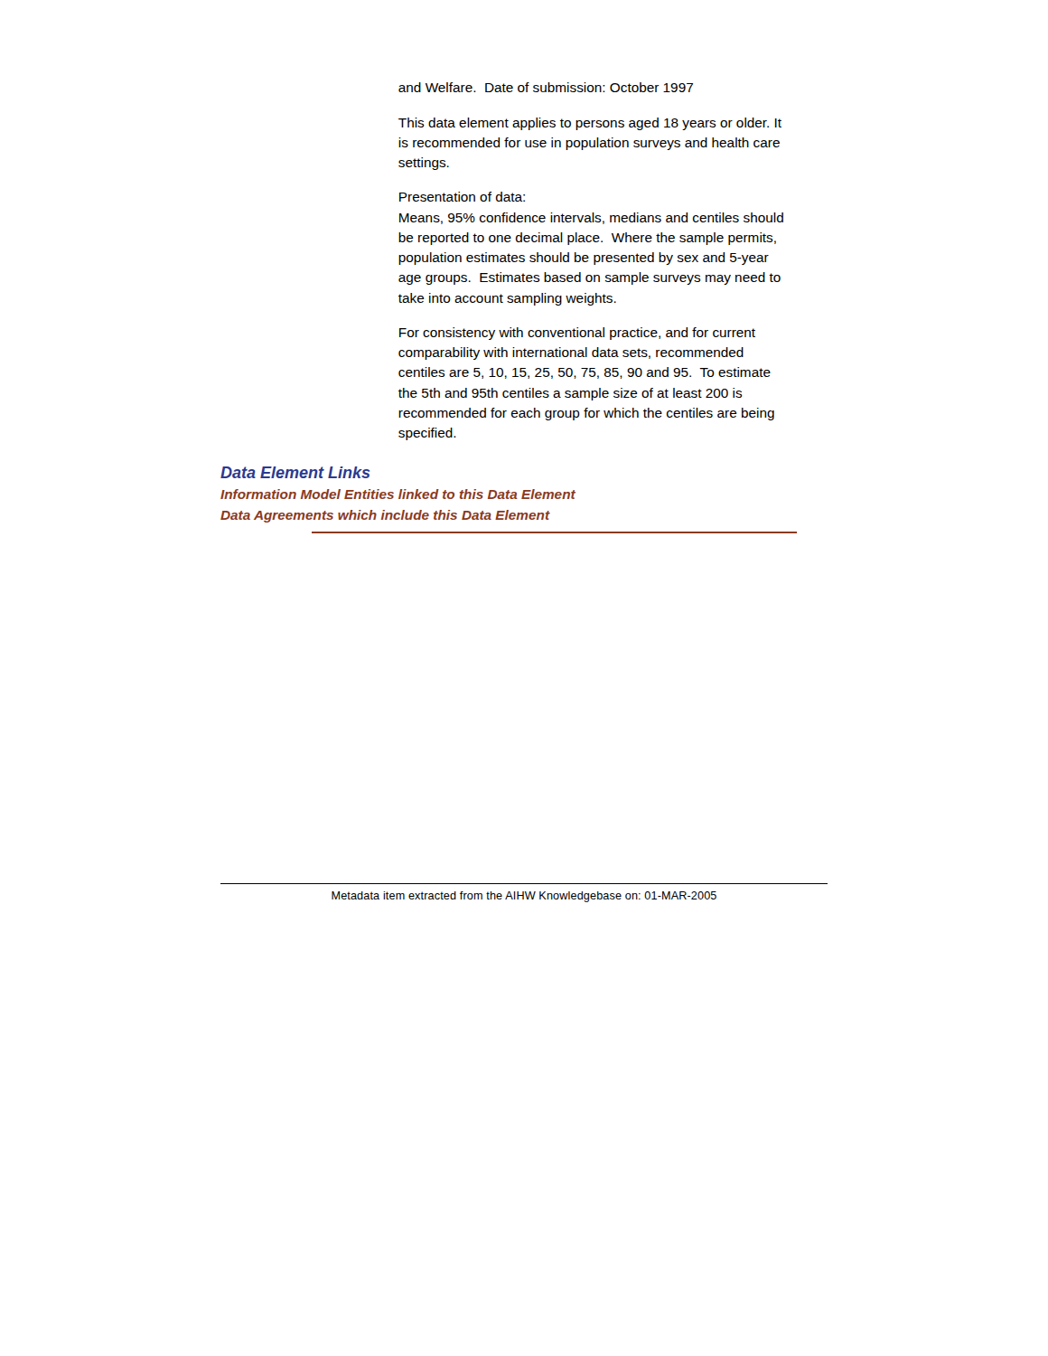and Welfare. Date of submission: October 1997
This data element applies to persons aged 18 years or older. It is recommended for use in population surveys and health care settings.
Presentation of data:
Means, 95% confidence intervals, medians and centiles should be reported to one decimal place. Where the sample permits, population estimates should be presented by sex and 5-year age groups. Estimates based on sample surveys may need to take into account sampling weights.
For consistency with conventional practice, and for current comparability with international data sets, recommended centiles are 5, 10, 15, 25, 50, 75, 85, 90 and 95. To estimate the 5th and 95th centiles a sample size of at least 200 is recommended for each group for which the centiles are being specified.
Data Element Links
Information Model Entities linked to this Data Element
Data Agreements which include this Data Element
Metadata item extracted from the AIHW Knowledgebase on: 01-MAR-2005